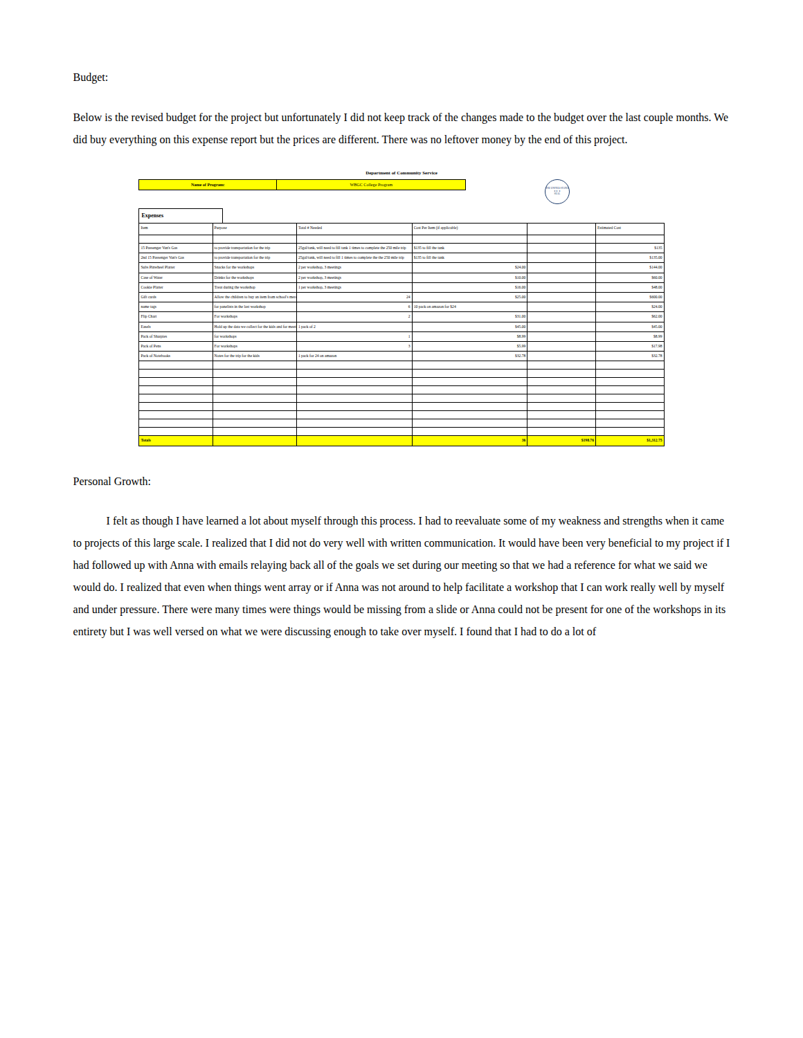Budget:
Below is the revised budget for the project but unfortunately I did not keep track of the changes made to the budget over the last couple months. We did buy everything on this expense report but the prices are different. There was no leftover money by the end of this project.
Department of Community Service
Name of Program:
WBGC College Program
THE UNITED STATES
★ ★ ★
SEAL
Expenses
| Item | Purpose | Total # Needed | Cost Per Item (if applicable) | | Estimated Cost |
| --- | --- | --- | --- | --- | --- |
| 15 Passenger Van's Gas | to provide transportation for the trip | 25gal/tank, will need to fill tank 1 times to complete the 250 mile trip | $135 to fill the tank | | $135 |
| 2nd 15 Passenger Van's Gas | to provide transportation for the trip | 25gal/tank, will need to fill 1 times to complete the the 250 mile trip | $135 to fill the tank | | $135.00 |
| Subs Pinwheel Platter | Snacks for the workshops | 2 per workshop, 3 meetings | $24.00 | | $144.00 |
| Case of Water | Drinks for the workshops | 2 per workshop, 3 meetings | $10.00 | | $60.00 |
| Cookie Platter | Treat during the workshop | 1 per workshop, 3 meetings | $16.00 | | $48.00 |
| Gift cards | Allow the children to buy an item from school's merch store | 24 | $25.00 | | $600.00 |
| name tags | for panelists in the last workshop | 6 | 10 pack on amazon for $24 | | $24.00 |
| Flip Chart | For workshops | 2 | $31.00 | | $62.00 |
| Easels | Hold up the data we collect for the kids and for meetings | 1 pack of 2 | $45.00 | | $45.00 |
| Pack of Sharpies | for workshops | 1 | $8.99 | | $8.99 |
| Pack of Pens | For workshops | 3 | $5.99 | | $17.98 |
| Pack of Notebooks | Notes for the trip for the kids | 1 pack for 24 on amazon | $32.78 | | $32.78 |
| Totals | | | 36 | $198.76 | $1,312.75 |
Personal Growth:
I felt as though I have learned a lot about myself through this process. I had to reevaluate some of my weakness and strengths when it came to projects of this large scale. I realized that I did not do very well with written communication. It would have been very beneficial to my project if I had followed up with Anna with emails relaying back all of the goals we set during our meeting so that we had a reference for what we said we would do. I realized that even when things went array or if Anna was not around to help facilitate a workshop that I can work really well by myself and under pressure. There were many times were things would be missing from a slide or Anna could not be present for one of the workshops in its entirety but I was well versed on what we were discussing enough to take over myself. I found that I had to do a lot of